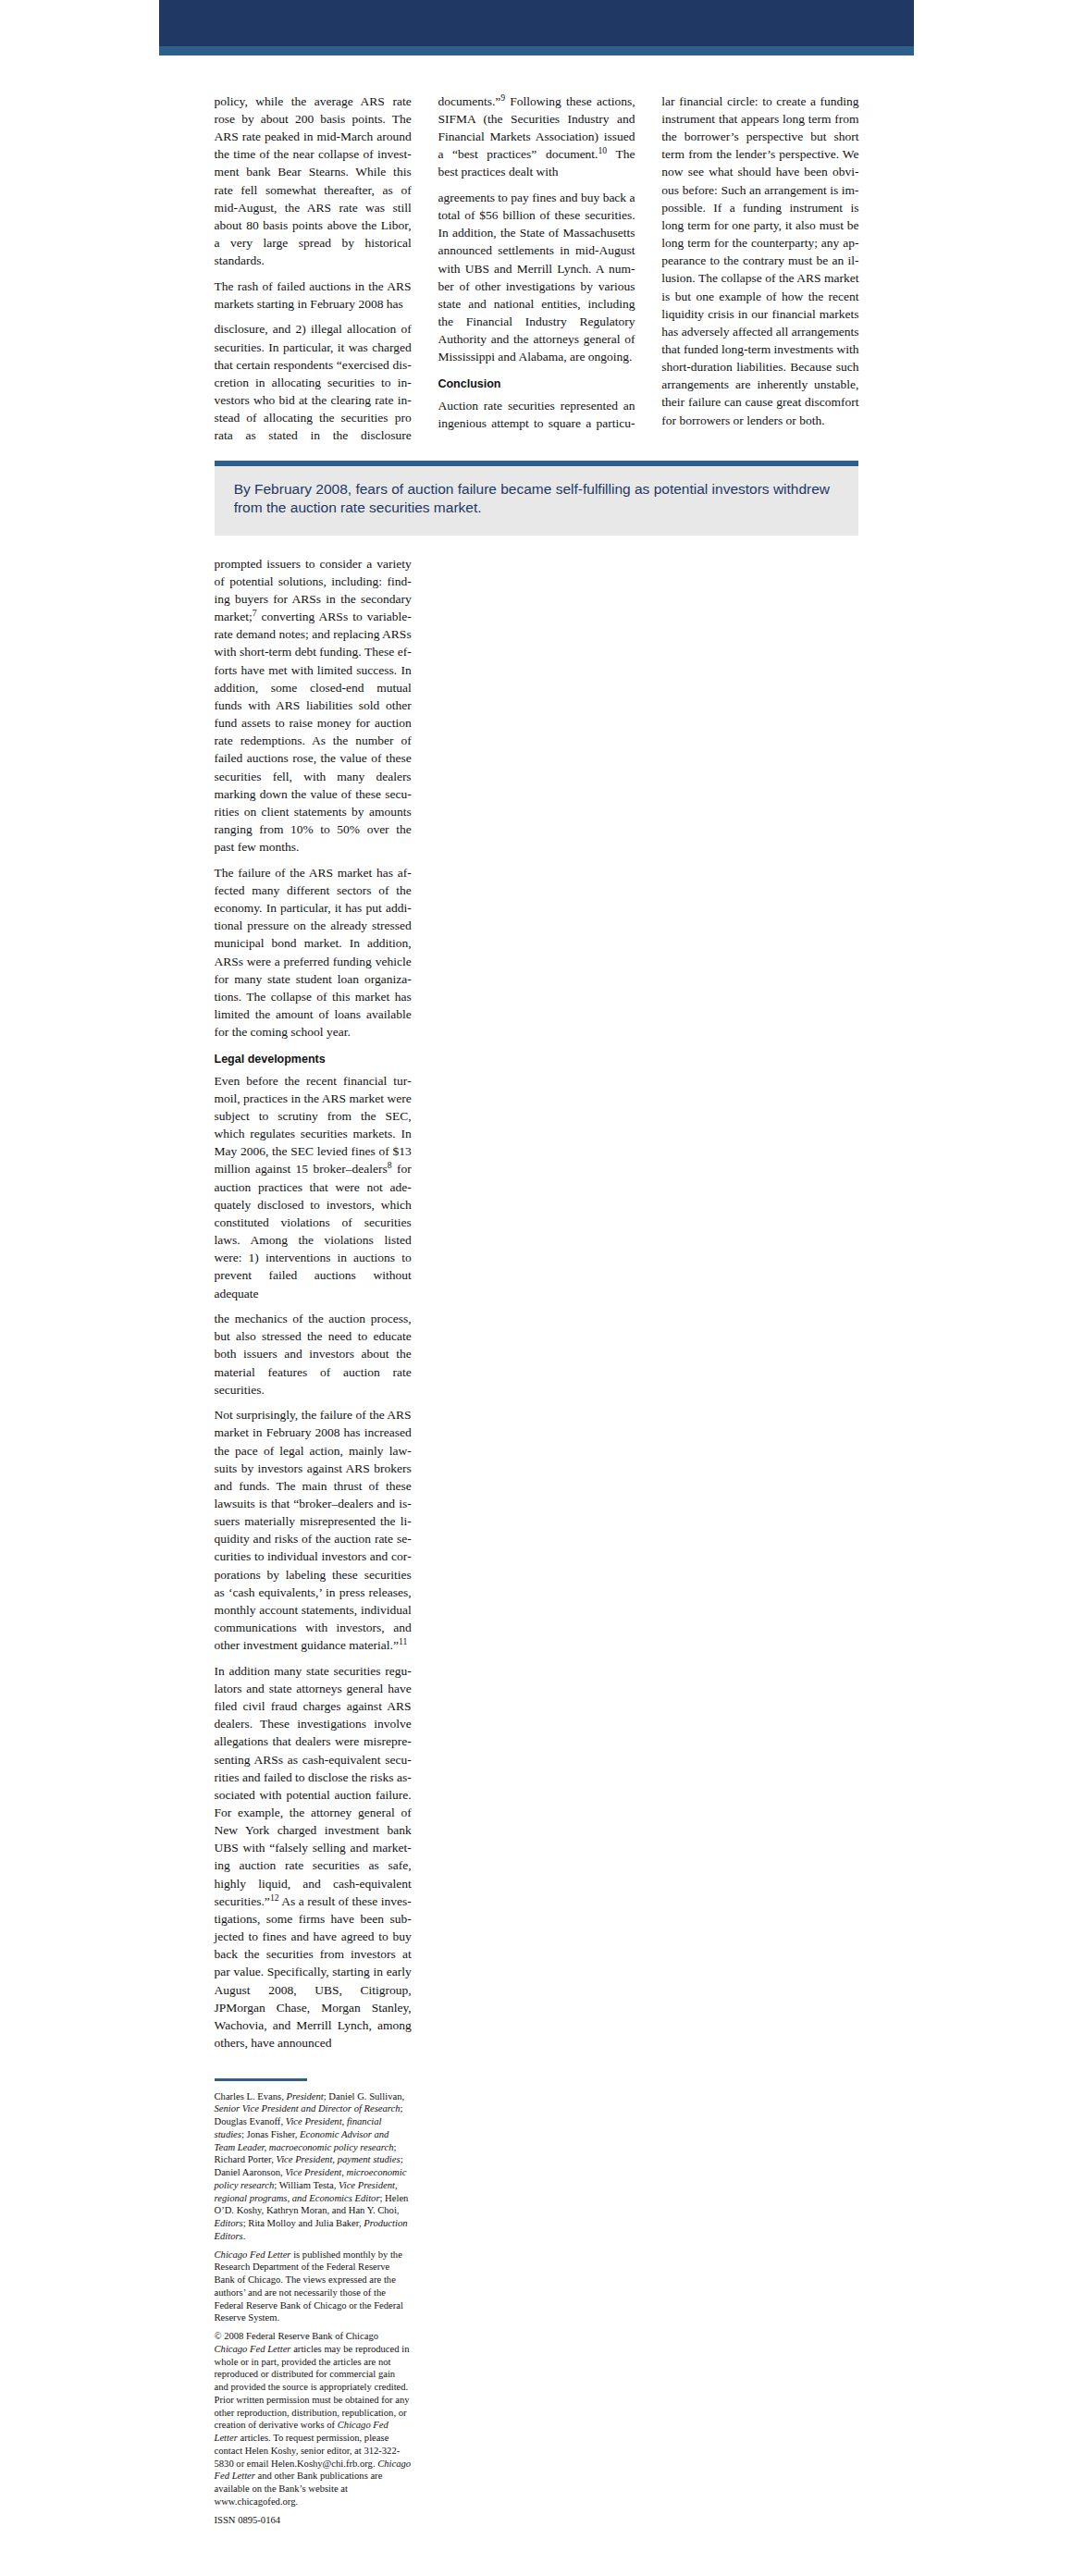policy, while the average ARS rate rose by about 200 basis points. The ARS rate peaked in mid-March around the time of the near collapse of investment bank Bear Stearns. While this rate fell somewhat thereafter, as of mid-August, the ARS rate was still about 80 basis points above the Libor, a very large spread by historical standards.
The rash of failed auctions in the ARS markets starting in February 2008 has
disclosure, and 2) illegal allocation of securities. In particular, it was charged that certain respondents “exercised discretion in allocating securities to investors who bid at the clearing rate instead of allocating the securities pro rata as stated in the disclosure documents.”9 Following these actions, SIFMA (the Securities Industry and Financial Markets Association) issued a “best practices” document.10 The best practices dealt with
agreements to pay fines and buy back a total of $56 billion of these securities. In addition, the State of Massachusetts announced settlements in mid-August with UBS and Merrill Lynch. A number of other investigations by various state and national entities, including the Financial Industry Regulatory Authority and the attorneys general of Mississippi and Alabama, are ongoing.
Conclusion
Auction rate securities represented an ingenious attempt to square a particular financial circle: to create a funding instrument that appears long term from the borrower’s perspective but short term from the lender’s perspective. We now see what should have been obvious before: Such an arrangement is impossible. If a funding instrument is long term for one party, it also must be long term for the counterparty; any appearance to the contrary must be an illusion. The collapse of the ARS market is but one example of how the recent liquidity crisis in our financial markets has adversely affected all arrangements that funded long-term investments with short-duration liabilities. Because such arrangements are inherently unstable, their failure can cause great discomfort for borrowers or lenders or both.
By February 2008, fears of auction failure became self-fulfilling as potential investors withdrew from the auction rate securities market.
prompted issuers to consider a variety of potential solutions, including: finding buyers for ARSs in the secondary market;7 converting ARSs to variable-rate demand notes; and replacing ARSs with short-term debt funding. These efforts have met with limited success. In addition, some closed-end mutual funds with ARS liabilities sold other fund assets to raise money for auction rate redemptions. As the number of failed auctions rose, the value of these securities fell, with many dealers marking down the value of these securities on client statements by amounts ranging from 10% to 50% over the past few months.
The failure of the ARS market has affected many different sectors of the economy. In particular, it has put additional pressure on the already stressed municipal bond market. In addition, ARSs were a preferred funding vehicle for many state student loan organizations. The collapse of this market has limited the amount of loans available for the coming school year.
Legal developments
Even before the recent financial turmoil, practices in the ARS market were subject to scrutiny from the SEC, which regulates securities markets. In May 2006, the SEC levied fines of $13 million against 15 broker–dealers8 for auction practices that were not adequately disclosed to investors, which constituted violations of securities laws. Among the violations listed were: 1) interventions in auctions to prevent failed auctions without adequate
the mechanics of the auction process, but also stressed the need to educate both issuers and investors about the material features of auction rate securities.
Not surprisingly, the failure of the ARS market in February 2008 has increased the pace of legal action, mainly lawsuits by investors against ARS brokers and funds. The main thrust of these lawsuits is that “broker–dealers and issuers materially misrepresented the liquidity and risks of the auction rate securities to individual investors and corporations by labeling these securities as ‘cash equivalents,’ in press releases, monthly account statements, individual communications with investors, and other investment guidance material.”11
In addition many state securities regulators and state attorneys general have filed civil fraud charges against ARS dealers. These investigations involve allegations that dealers were misrepresenting ARSs as cash-equivalent securities and failed to disclose the risks associated with potential auction failure. For example, the attorney general of New York charged investment bank UBS with “falsely selling and marketing auction rate securities as safe, highly liquid, and cash-equivalent securities.”12 As a result of these investigations, some firms have been subjected to fines and have agreed to buy back the securities from investors at par value. Specifically, starting in early August 2008, UBS, Citigroup, JPMorgan Chase, Morgan Stanley, Wachovia, and Merrill Lynch, among others, have announced
Charles L. Evans, President; Daniel G. Sullivan, Senior Vice President and Director of Research; Douglas Evanoff, Vice President, financial studies; Jonas Fisher, Economic Advisor and Team Leader, macroeconomic policy research; Richard Porter, Vice President, payment studies; Daniel Aaronson, Vice President, microeconomic policy research; William Testa, Vice President, regional programs, and Economics Editor; Helen O’D. Koshy, Kathryn Moran, and Han Y. Choi, Editors; Rita Molloy and Julia Baker, Production Editors.
Chicago Fed Letter is published monthly by the Research Department of the Federal Reserve Bank of Chicago. The views expressed are the authors’ and are not necessarily those of the Federal Reserve Bank of Chicago or the Federal Reserve System.
© 2008 Federal Reserve Bank of Chicago
Chicago Fed Letter articles may be reproduced in whole or in part, provided the articles are not reproduced or distributed for commercial gain and provided the source is appropriately credited. Prior written permission must be obtained for any other reproduction, distribution, republication, or creation of derivative works of Chicago Fed Letter articles. To request permission, please contact Helen Koshy, senior editor, at 312-322-5830 or email Helen.Koshy@chi.frb.org. Chicago Fed Letter and other Bank publications are available on the Bank’s website at www.chicagofed.org.
ISSN 0895-0164